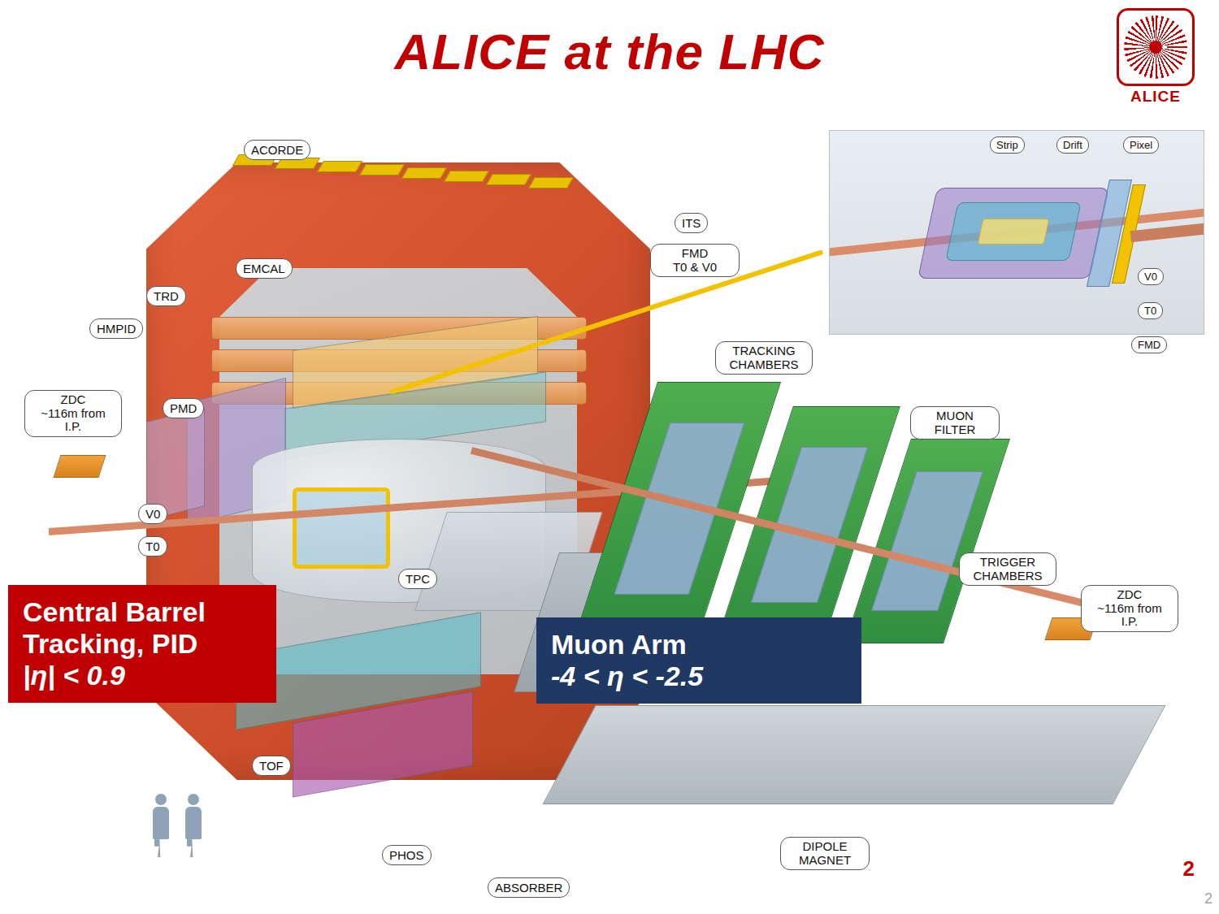ALICE at the LHC
ALICE
Strip
Drift
Pixel
V0
T0
FMD
ACORDE
ITS
FMD
T0 & V0
EMCAL
TRD
HMPID
TRACKING
CHAMBERS
PMD
ZDC
~116m from I.P.
MUON
FILTER
V0
T0
TPC
TRIGGER
CHAMBERS
ZDC
~116m from I.P.
TOF
DIPOLE
MAGNET
PHOS
ABSORBER
Central Barrel
Tracking, PID
|η| < 0.9
Muon Arm
-4 < η < -2.5
2
2